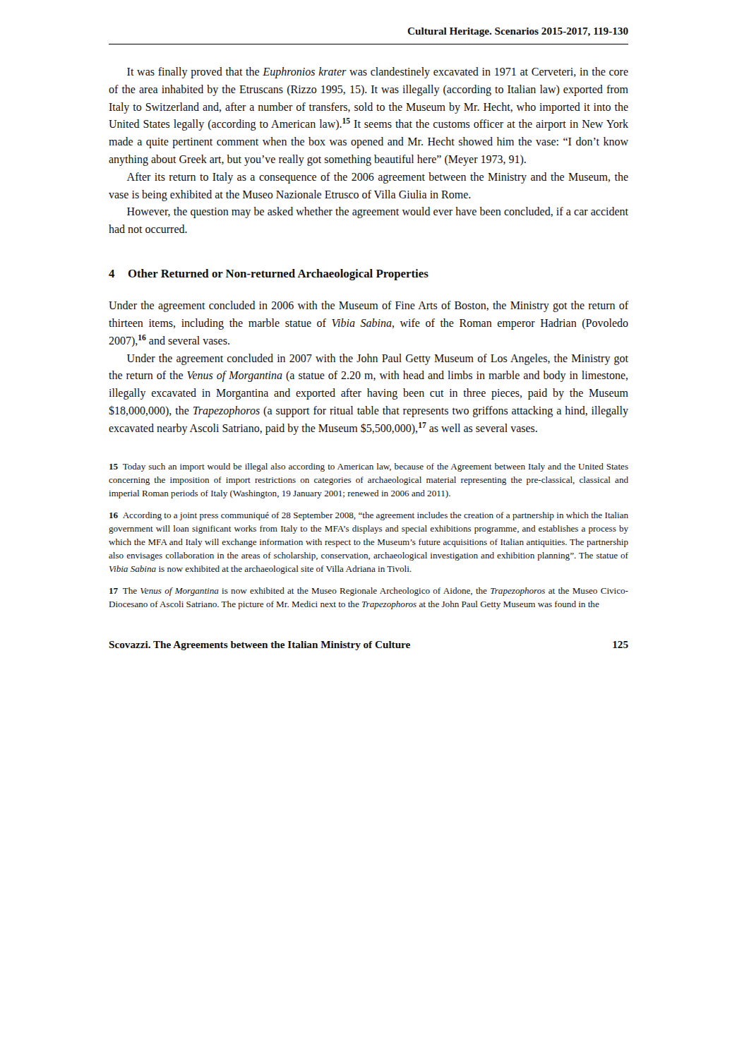Cultural Heritage. Scenarios 2015-2017, 119-130
It was finally proved that the Euphronios krater was clandestinely excavated in 1971 at Cerveteri, in the core of the area inhabited by the Etruscans (Rizzo 1995, 15). It was illegally (according to Italian law) exported from Italy to Switzerland and, after a number of transfers, sold to the Museum by Mr. Hecht, who imported it into the United States legally (according to American law).15 It seems that the customs officer at the airport in New York made a quite pertinent comment when the box was opened and Mr. Hecht showed him the vase: “I don’t know anything about Greek art, but you’ve really got something beautiful here” (Meyer 1973, 91).
After its return to Italy as a consequence of the 2006 agreement between the Ministry and the Museum, the vase is being exhibited at the Museo Nazionale Etrusco of Villa Giulia in Rome.
However, the question may be asked whether the agreement would ever have been concluded, if a car accident had not occurred.
4 Other Returned or Non-returned Archaeological Properties
Under the agreement concluded in 2006 with the Museum of Fine Arts of Boston, the Ministry got the return of thirteen items, including the marble statue of Vibia Sabina, wife of the Roman emperor Hadrian (Povoledo 2007),16 and several vases.
Under the agreement concluded in 2007 with the John Paul Getty Museum of Los Angeles, the Ministry got the return of the Venus of Morgantina (a statue of 2.20 m, with head and limbs in marble and body in limestone, illegally excavated in Morgantina and exported after having been cut in three pieces, paid by the Museum $18,000,000), the Trapezophoros (a support for ritual table that represents two griffons attacking a hind, illegally excavated nearby Ascoli Satriano, paid by the Museum $5,500,000),17 as well as several vases.
15 Today such an import would be illegal also according to American law, because of the Agreement between Italy and the United States concerning the imposition of import restrictions on categories of archaeological material representing the pre-classical, classical and imperial Roman periods of Italy (Washington, 19 January 2001; renewed in 2006 and 2011).
16 According to a joint press communiqué of 28 September 2008, “the agreement includes the creation of a partnership in which the Italian government will loan significant works from Italy to the MFA’s displays and special exhibitions programme, and establishes a process by which the MFA and Italy will exchange information with respect to the Museum’s future acquisitions of Italian antiquities. The partnership also envisages collaboration in the areas of scholarship, conservation, archaeological investigation and exhibition planning”. The statue of Vibia Sabina is now exhibited at the archaeological site of Villa Adriana in Tivoli.
17 The Venus of Morgantina is now exhibited at the Museo Regionale Archeologico of Aidone, the Trapezophoros at the Museo Civico-Diocesano of Ascoli Satriano. The picture of Mr. Medici next to the Trapezophoros at the John Paul Getty Museum was found in the
Scovazzi. The Agreements between the Italian Ministry of Culture 125